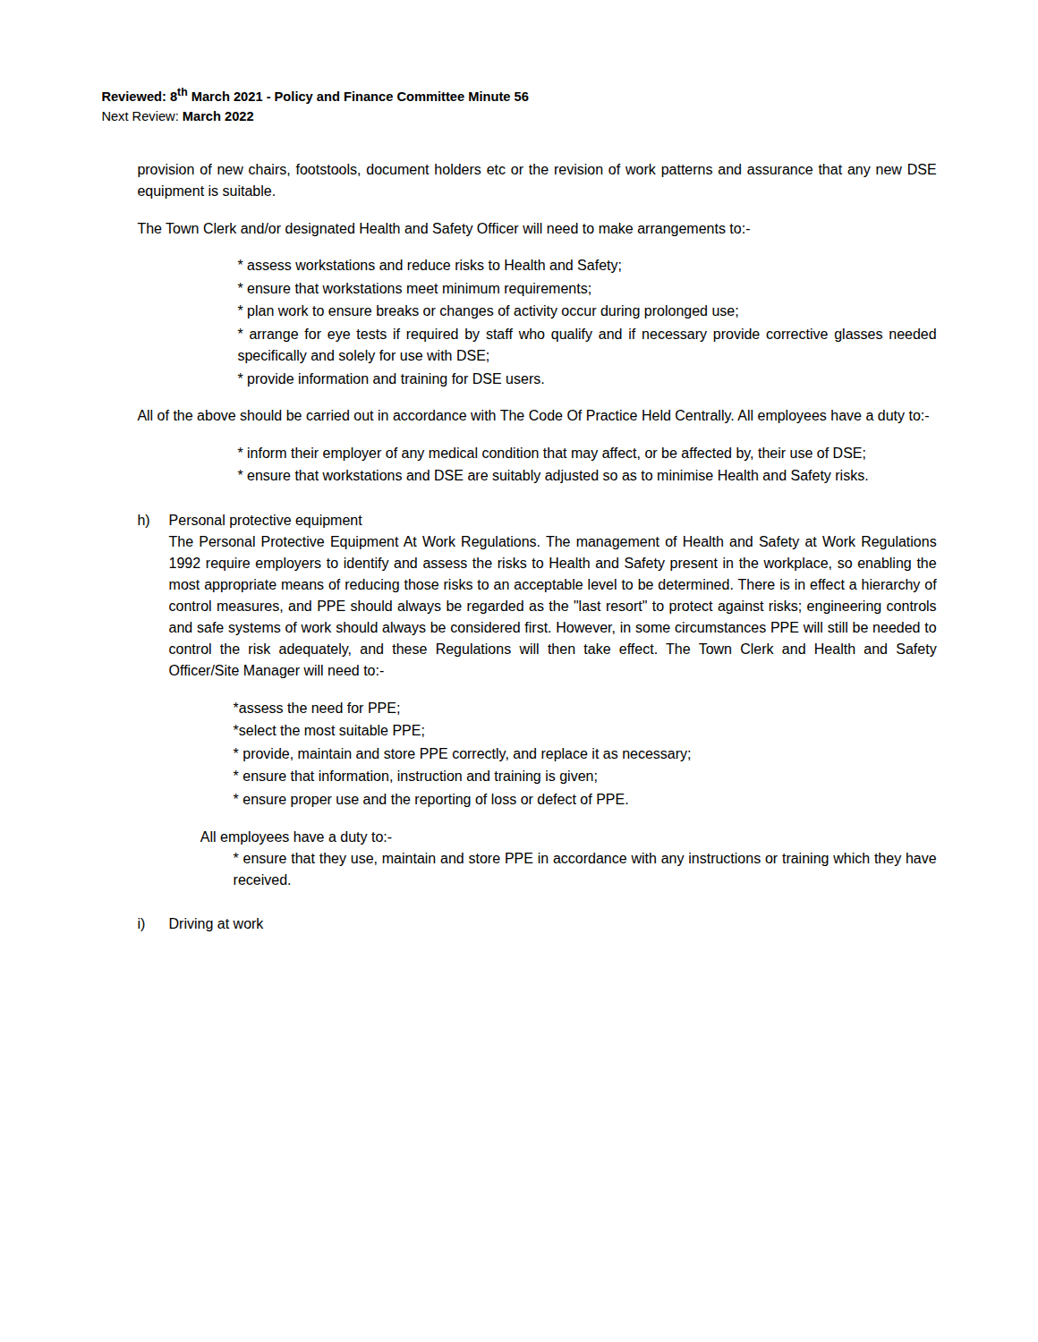Reviewed: 8th March 2021 - Policy and Finance Committee Minute 56
Next Review: March 2022
provision of new chairs, footstools, document holders etc or the revision of work patterns and assurance that any new DSE equipment is suitable.
The Town Clerk and/or designated Health and Safety Officer will need to make arrangements to:-
* assess workstations and reduce risks to Health and Safety;
* ensure that workstations meet minimum requirements;
* plan work to ensure breaks or changes of activity occur during prolonged use;
* arrange for eye tests if required by staff who qualify and if necessary provide corrective glasses needed specifically and solely for use with DSE;
* provide information and training for DSE users.
All of the above should be carried out in accordance with The Code Of Practice Held Centrally. All employees have a duty to:-
* inform their employer of any medical condition that may affect, or be affected by, their use of DSE;
* ensure that workstations and DSE are suitably adjusted so as to minimise Health and Safety risks.
h) Personal protective equipment
The Personal Protective Equipment At Work Regulations. The management of Health and Safety at Work Regulations 1992 require employers to identify and assess the risks to Health and Safety present in the workplace, so enabling the most appropriate means of reducing those risks to an acceptable level to be determined. There is in effect a hierarchy of control measures, and PPE should always be regarded as the "last resort" to protect against risks; engineering controls and safe systems of work should always be considered first. However, in some circumstances PPE will still be needed to control the risk adequately, and these Regulations will then take effect. The Town Clerk and Health and Safety Officer/Site Manager will need to:-
*assess the need for PPE;
*select the most suitable PPE;
* provide, maintain and store PPE correctly, and replace it as necessary;
* ensure that information, instruction and training is given;
* ensure proper use and the reporting of loss or defect of PPE.
All employees have a duty to:-
* ensure that they use, maintain and store PPE in accordance with any instructions or training which they have received.
i) Driving at work